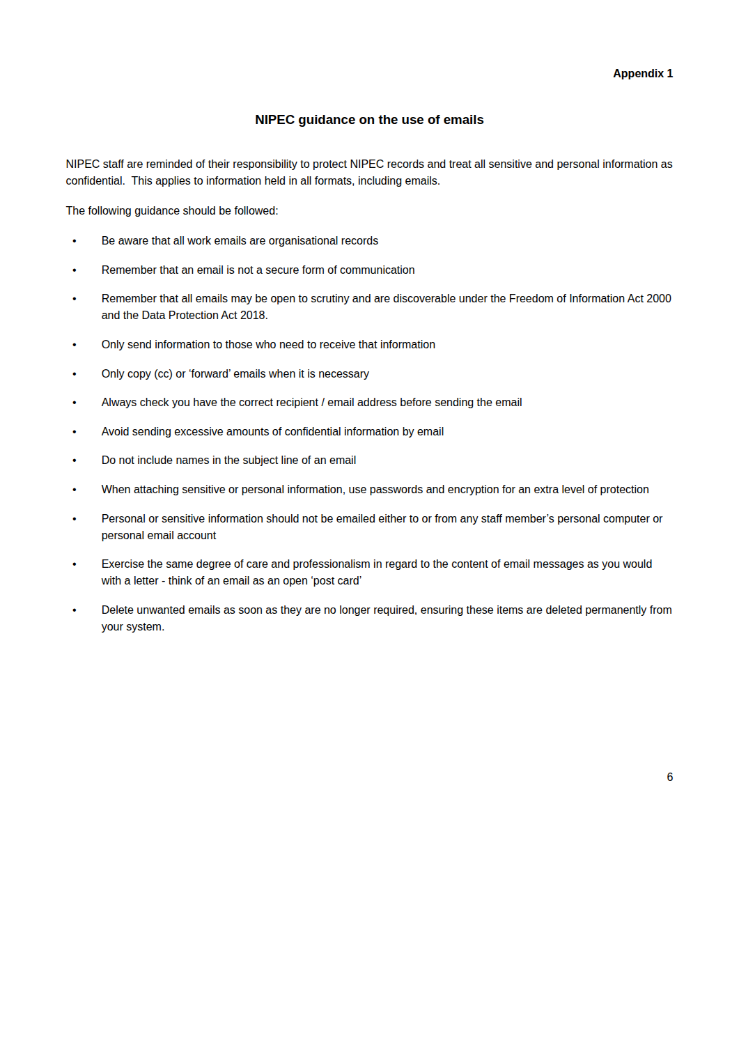Appendix 1
NIPEC guidance on the use of emails
NIPEC staff are reminded of their responsibility to protect NIPEC records and treat all sensitive and personal information as confidential. This applies to information held in all formats, including emails.
The following guidance should be followed:
Be aware that all work emails are organisational records
Remember that an email is not a secure form of communication
Remember that all emails may be open to scrutiny and are discoverable under the Freedom of Information Act 2000 and the Data Protection Act 2018.
Only send information to those who need to receive that information
Only copy (cc) or ‘forward’ emails when it is necessary
Always check you have the correct recipient / email address before sending the email
Avoid sending excessive amounts of confidential information by email
Do not include names in the subject line of an email
When attaching sensitive or personal information, use passwords and encryption for an extra level of protection
Personal or sensitive information should not be emailed either to or from any staff member’s personal computer or personal email account
Exercise the same degree of care and professionalism in regard to the content of email messages as you would with a letter - think of an email as an open ‘post card’
Delete unwanted emails as soon as they are no longer required, ensuring these items are deleted permanently from your system.
6